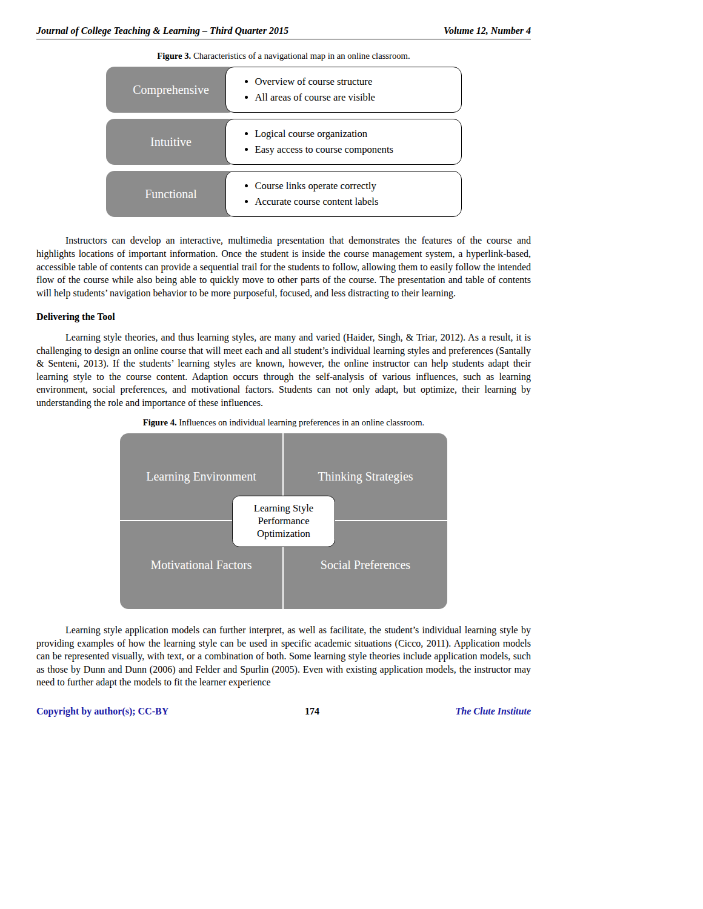Journal of College Teaching & Learning – Third Quarter 2015 Volume 12, Number 4
Figure 3. Characteristics of a navigational map in an online classroom.
Comprehensive
Overview of course structure
All areas of course are visible
Intuitive
Logical course organization
Easy access to course components
Functional
Course links operate correctly
Accurate course content labels
Instructors can develop an interactive, multimedia presentation that demonstrates the features of the course and highlights locations of important information. Once the student is inside the course management system, a hyperlink-based, accessible table of contents can provide a sequential trail for the students to follow, allowing them to easily follow the intended flow of the course while also being able to quickly move to other parts of the course. The presentation and table of contents will help students’ navigation behavior to be more purposeful, focused, and less distracting to their learning.
Delivering the Tool
Learning style theories, and thus learning styles, are many and varied (Haider, Singh, & Triar, 2012). As a result, it is challenging to design an online course that will meet each and all student’s individual learning styles and preferences (Santally & Senteni, 2013). If the students’ learning styles are known, however, the online instructor can help students adapt their learning style to the course content. Adaption occurs through the self-analysis of various influences, such as learning environment, social preferences, and motivational factors. Students can not only adapt, but optimize, their learning by understanding the role and importance of these influences.
Figure 4. Influences on individual learning preferences in an online classroom.
Learning Environment
Thinking Strategies
Motivational Factors
Social Preferences
Learning Style
Performance
Optimization
Learning style application models can further interpret, as well as facilitate, the student’s individual learning style by providing examples of how the learning style can be used in specific academic situations (Cicco, 2011). Application models can be represented visually, with text, or a combination of both. Some learning style theories include application models, such as those by Dunn and Dunn (2006) and Felder and Spurlin (2005). Even with existing application models, the instructor may need to further adapt the models to fit the learner experience
Copyright by author(s); CC-BY 174 The Clute Institute